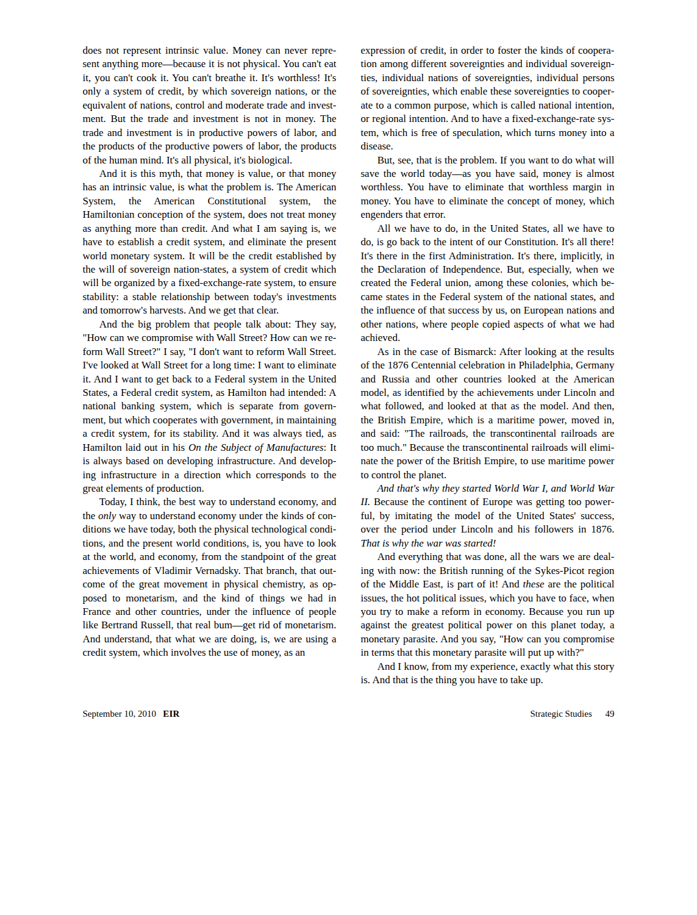does not represent intrinsic value. Money can never represent anything more—because it is not physical. You can't eat it, you can't cook it. You can't breathe it. It's worthless! It's only a system of credit, by which sovereign nations, or the equivalent of nations, control and moderate trade and investment. But the trade and investment is not in money. The trade and investment is in productive powers of labor, and the products of the productive powers of labor, the products of the human mind. It's all physical, it's biological.
And it is this myth, that money is value, or that money has an intrinsic value, is what the problem is. The American System, the American Constitutional system, the Hamiltonian conception of the system, does not treat money as anything more than credit. And what I am saying is, we have to establish a credit system, and eliminate the present world monetary system. It will be the credit established by the will of sovereign nation-states, a system of credit which will be organized by a fixed-exchange-rate system, to ensure stability: a stable relationship between today's investments and tomorrow's harvests. And we get that clear.
And the big problem that people talk about: They say, "How can we compromise with Wall Street? How can we reform Wall Street?" I say, "I don't want to reform Wall Street. I've looked at Wall Street for a long time: I want to eliminate it. And I want to get back to a Federal system in the United States, a Federal credit system, as Hamilton had intended: A national banking system, which is separate from government, but which cooperates with government, in maintaining a credit system, for its stability. And it was always tied, as Hamilton laid out in his On the Subject of Manufactures: It is always based on developing infrastructure. And developing infrastructure in a direction which corresponds to the great elements of production.
Today, I think, the best way to understand economy, and the only way to understand economy under the kinds of conditions we have today, both the physical technological conditions, and the present world conditions, is, you have to look at the world, and economy, from the standpoint of the great achievements of Vladimir Vernadsky. That branch, that outcome of the great movement in physical chemistry, as opposed to monetarism, and the kind of things we had in France and other countries, under the influence of people like Bertrand Russell, that real bum—get rid of monetarism. And understand, that what we are doing, is, we are using a credit system, which involves the use of money, as an
expression of credit, in order to foster the kinds of cooperation among different sovereignties and individual sovereignties, individual nations of sovereignties, individual persons of sovereignties, which enable these sovereignties to cooperate to a common purpose, which is called national intention, or regional intention. And to have a fixed-exchange-rate system, which is free of speculation, which turns money into a disease.
But, see, that is the problem. If you want to do what will save the world today—as you have said, money is almost worthless. You have to eliminate that worthless margin in money. You have to eliminate the concept of money, which engenders that error.
All we have to do, in the United States, all we have to do, is go back to the intent of our Constitution. It's all there! It's there in the first Administration. It's there, implicitly, in the Declaration of Independence. But, especially, when we created the Federal union, among these colonies, which became states in the Federal system of the national states, and the influence of that success by us, on European nations and other nations, where people copied aspects of what we had achieved.
As in the case of Bismarck: After looking at the results of the 1876 Centennial celebration in Philadelphia, Germany and Russia and other countries looked at the American model, as identified by the achievements under Lincoln and what followed, and looked at that as the model. And then, the British Empire, which is a maritime power, moved in, and said: "The railroads, the transcontinental railroads are too much." Because the transcontinental railroads will eliminate the power of the British Empire, to use maritime power to control the planet.
And that's why they started World War I, and World War II. Because the continent of Europe was getting too powerful, by imitating the model of the United States' success, over the period under Lincoln and his followers in 1876. That is why the war was started!
And everything that was done, all the wars we are dealing with now: the British running of the Sykes-Picot region of the Middle East, is part of it! And these are the political issues, the hot political issues, which you have to face, when you try to make a reform in economy. Because you run up against the greatest political power on this planet today, a monetary parasite. And you say, "How can you compromise in terms that this monetary parasite will put up with?"
And I know, from my experience, exactly what this story is. And that is the thing you have to take up.
September 10, 2010 EIR
Strategic Studies 49